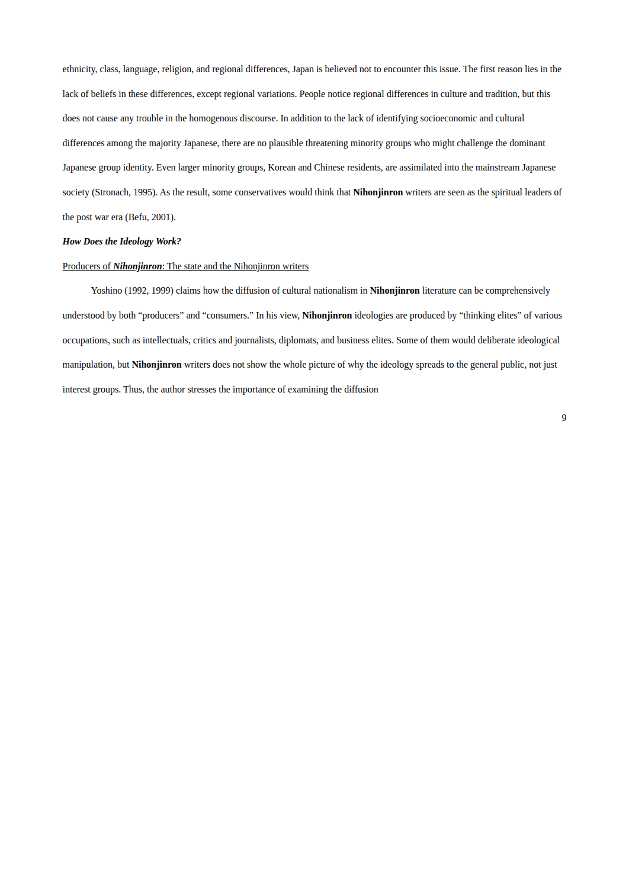ethnicity, class, language, religion, and regional differences, Japan is believed not to encounter this issue. The first reason lies in the lack of beliefs in these differences, except regional variations. People notice regional differences in culture and tradition, but this does not cause any trouble in the homogenous discourse. In addition to the lack of identifying socioeconomic and cultural differences among the majority Japanese, there are no plausible threatening minority groups who might challenge the dominant Japanese group identity. Even larger minority groups, Korean and Chinese residents, are assimilated into the mainstream Japanese society (Stronach, 1995). As the result, some conservatives would think that Nihonjinron writers are seen as the spiritual leaders of the post war era (Befu, 2001).
How Does the Ideology Work?
Producers of Nihonjinron: The state and the Nihonjinron writers
Yoshino (1992, 1999) claims how the diffusion of cultural nationalism in Nihonjinron literature can be comprehensively understood by both “producers” and “consumers.” In his view, Nihonjinron ideologies are produced by “thinking elites” of various occupations, such as intellectuals, critics and journalists, diplomats, and business elites. Some of them would deliberate ideological manipulation, but Nihonjinron writers does not show the whole picture of why the ideology spreads to the general public, not just interest groups. Thus, the author stresses the importance of examining the diffusion
9